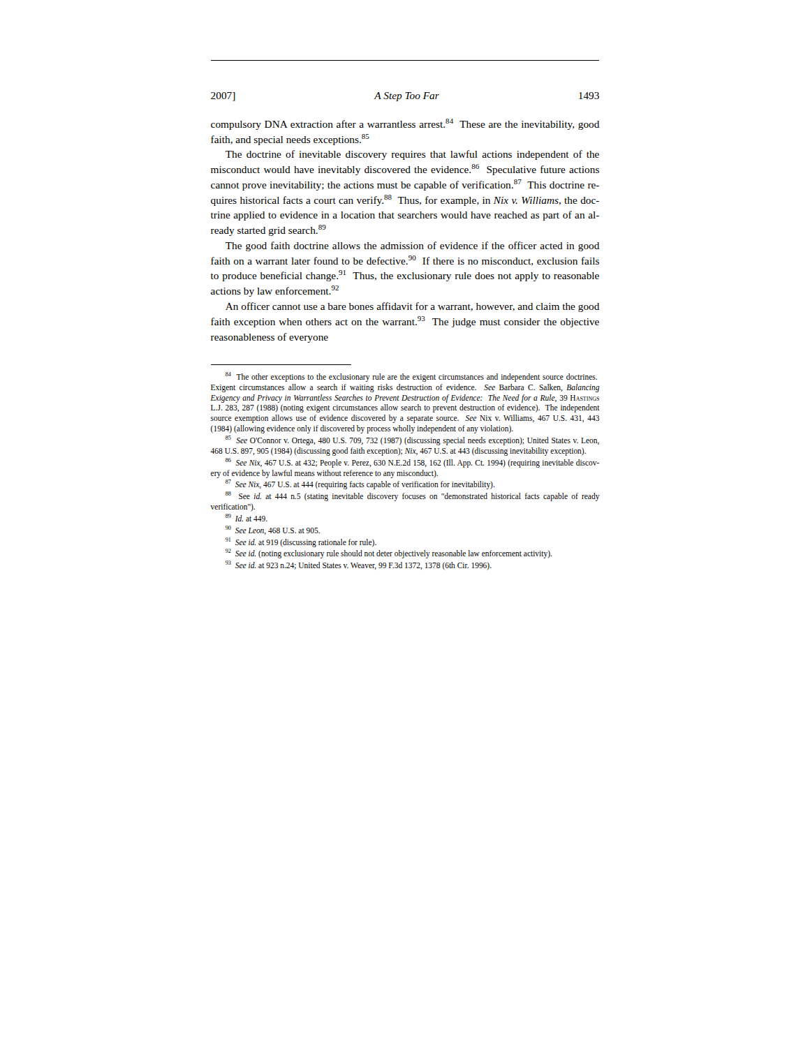2007] A Step Too Far 1493
compulsory DNA extraction after a warrantless arrest.84 These are the inevitability, good faith, and special needs exceptions.85
The doctrine of inevitable discovery requires that lawful actions independent of the misconduct would have inevitably discovered the evidence.86 Speculative future actions cannot prove inevitability; the actions must be capable of verification.87 This doctrine requires historical facts a court can verify.88 Thus, for example, in Nix v. Williams, the doctrine applied to evidence in a location that searchers would have reached as part of an already started grid search.89
The good faith doctrine allows the admission of evidence if the officer acted in good faith on a warrant later found to be defective.90 If there is no misconduct, exclusion fails to produce beneficial change.91 Thus, the exclusionary rule does not apply to reasonable actions by law enforcement.92
An officer cannot use a bare bones affidavit for a warrant, however, and claim the good faith exception when others act on the warrant.93 The judge must consider the objective reasonableness of everyone
84 The other exceptions to the exclusionary rule are the exigent circumstances and independent source doctrines. Exigent circumstances allow a search if waiting risks destruction of evidence. See Barbara C. Salken, Balancing Exigency and Privacy in Warrantless Searches to Prevent Destruction of Evidence: The Need for a Rule, 39 Hastings L.J. 283, 287 (1988) (noting exigent circumstances allow search to prevent destruction of evidence). The independent source exemption allows use of evidence discovered by a separate source. See Nix v. Williams, 467 U.S. 431, 443 (1984) (allowing evidence only if discovered by process wholly independent of any violation).
85 See O'Connor v. Ortega, 480 U.S. 709, 732 (1987) (discussing special needs exception); United States v. Leon, 468 U.S. 897, 905 (1984) (discussing good faith exception); Nix, 467 U.S. at 443 (discussing inevitability exception).
86 See Nix, 467 U.S. at 432; People v. Perez, 630 N.E.2d 158, 162 (Ill. App. Ct. 1994) (requiring inevitable discovery of evidence by lawful means without reference to any misconduct).
87 See Nix, 467 U.S. at 444 (requiring facts capable of verification for inevitability).
88 See id. at 444 n.5 (stating inevitable discovery focuses on "demonstrated historical facts capable of ready verification").
89 Id. at 449.
90 See Leon, 468 U.S. at 905.
91 See id. at 919 (discussing rationale for rule).
92 See id. (noting exclusionary rule should not deter objectively reasonable law enforcement activity).
93 See id. at 923 n.24; United States v. Weaver, 99 F.3d 1372, 1378 (6th Cir. 1996).